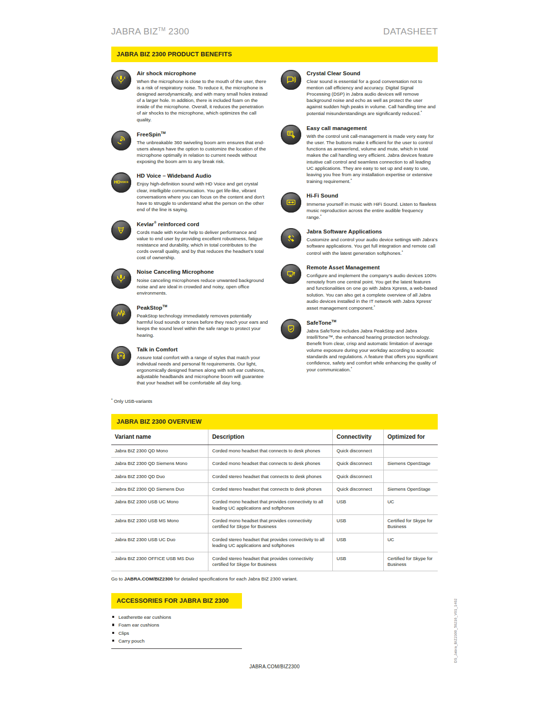JABRA BIZTM 2300
DATASHEET
JABRA BIZ 2300 PRODUCT BENEFITS
Air shock microphone
When the microphone is close to the mouth of the user, there is a risk of respiratory noise. To reduce it, the microphone is designed aerodynamically, and with many small holes instead of a larger hole. In addition, there is included foam on the inside of the microphone. Overall, it reduces the penetration of air shocks to the microphone, which optimizes the call quality.
FreeSpinTM
The unbreakable 360 swiveling boom arm ensures that end-users always have the option to customize the location of the microphone optimally in relation to current needs without exposing the boom arm to any break risk.
HDVOICE
HD Voice – Wideband Audio
Enjoy high-definition sound with HD Voice and get crystal clear, intelligible communication. You get life-like, vibrant conversations where you can focus on the content and don’t have to struggle to understand what the person on the other end of the line is saying.
Kevlar® reinforced cord
Cords made with Kevlar help to deliver performance and value to end user by providing excellent robustness, fatigue resistance and durability, which in total contributes to the cords overall quality, and by that reduces the headset’s total cost of ownership.
Noise Canceling Microphone
Noise canceling microphones reduce unwanted background noise and are ideal in crowded and noisy, open office environments.
PeakStopTM
PeakStop technology immediately removes potentially harmful loud sounds or tones before they reach your ears and keeps the sound level within the safe range to protect your hearing.
Talk in Comfort
Assure total comfort with a range of styles that match your individual needs and personal fit requirements. Our light, ergonomically designed frames along with soft ear cushions, adjustable headbands and microphone boom will guarantee that your headset will be comfortable all day long.
Crystal Clear Sound
Clear sound is essential for a good conversation not to mention call efficiency and accuracy. Digital Signal Processing (DSP) in Jabra audio devices will remove background noise and echo as well as protect the user against sudden high peaks in volume. Call handling time and potential misunderstandings are significantly reduced.*
Easy call management
With the control unit call-management is made very easy for the user. The buttons make it efficient for the user to control functions as answer/end, volume and mute, which in total makes the call handling very efficient. Jabra devices feature intuitive call control and seamless connection to all leading UC applications. They are easy to set up and easy to use, leaving you free from any installation expertise or extensive training requirement.*
Hi-Fi Sound
Immerse yourself in music with HiFi Sound. Listen to flawless music reproduction across the entire audible frequency range.*
Jabra Software Applications
Customize and control your audio device settings with Jabra’s software applications. You get full integration and remote call control with the latest generation softphones.*
Remote Asset Management
Configure and implement the company’s audio devices 100% remotely from one central point. You get the latest features and functionalities on one go with Jabra Xpress, a web-based solution. You can also get a complete overview of all Jabra audio devices installed in the IT network with Jabra Xpress’ asset management component.*
SafeToneTM
Jabra SafeTone includes Jabra PeakStop and Jabra IntelliTone™, the enhanced hearing protection technology. Benefit from clear, crisp and automatic limitation of average volume exposure during your workday according to acoustic standards and regulations. A feature that offers you significant confidence, safety and comfort while enhancing the quality of your communication.*
* Only USB-variants
JABRA BIZ 2300 OVERVIEW
| Variant name | Description | Connectivity | Optimized for |
| --- | --- | --- | --- |
| Jabra BIZ 2300 QD Mono | Corded mono headset that connects to desk phones | Quick disconnect | |
| Jabra BIZ 2300 QD Siemens Mono | Corded mono headset that connects to desk phones | Quick disconnect | Siemens OpenStage |
| Jabra BIZ 2300 QD Duo | Corded stereo headset that connects to desk phones | Quick disconnect | |
| Jabra BIZ 2300 QD Siemens Duo | Corded stereo headset that connects to desk phones | Quick disconnect | Siemens OpenStage |
| Jabra BIZ 2300 USB UC Mono | Corded mono headset that provides connectivity to all leading UC applications and softphones | USB | UC |
| Jabra BIZ 2300 USB MS Mono | Corded mono headset that provides connectivity certified for Skype for Business | USB | Certified for Skype for Business |
| Jabra BIZ 2300 USB UC Duo | Corded stereo headset that provides connectivity to all leading UC applications and softphones | USB | UC |
| Jabra BIZ 2300 OFFICE USB MS Duo | Corded stereo headset that provides connectivity certified for Skype for Business | USB | Certified for Skype for Business |
Go to JABRA.COM/BIZ2300 for detailed specifications for each Jabra BIZ 2300 variant.
ACCESSORIES FOR JABRA BIZ 2300
Leatherette ear cushions
Foam ear cushions
Clips
Carry pouch
JABRA.COM/BIZ2300
DS_Jabra_BIZ2300_50216_V01_1402